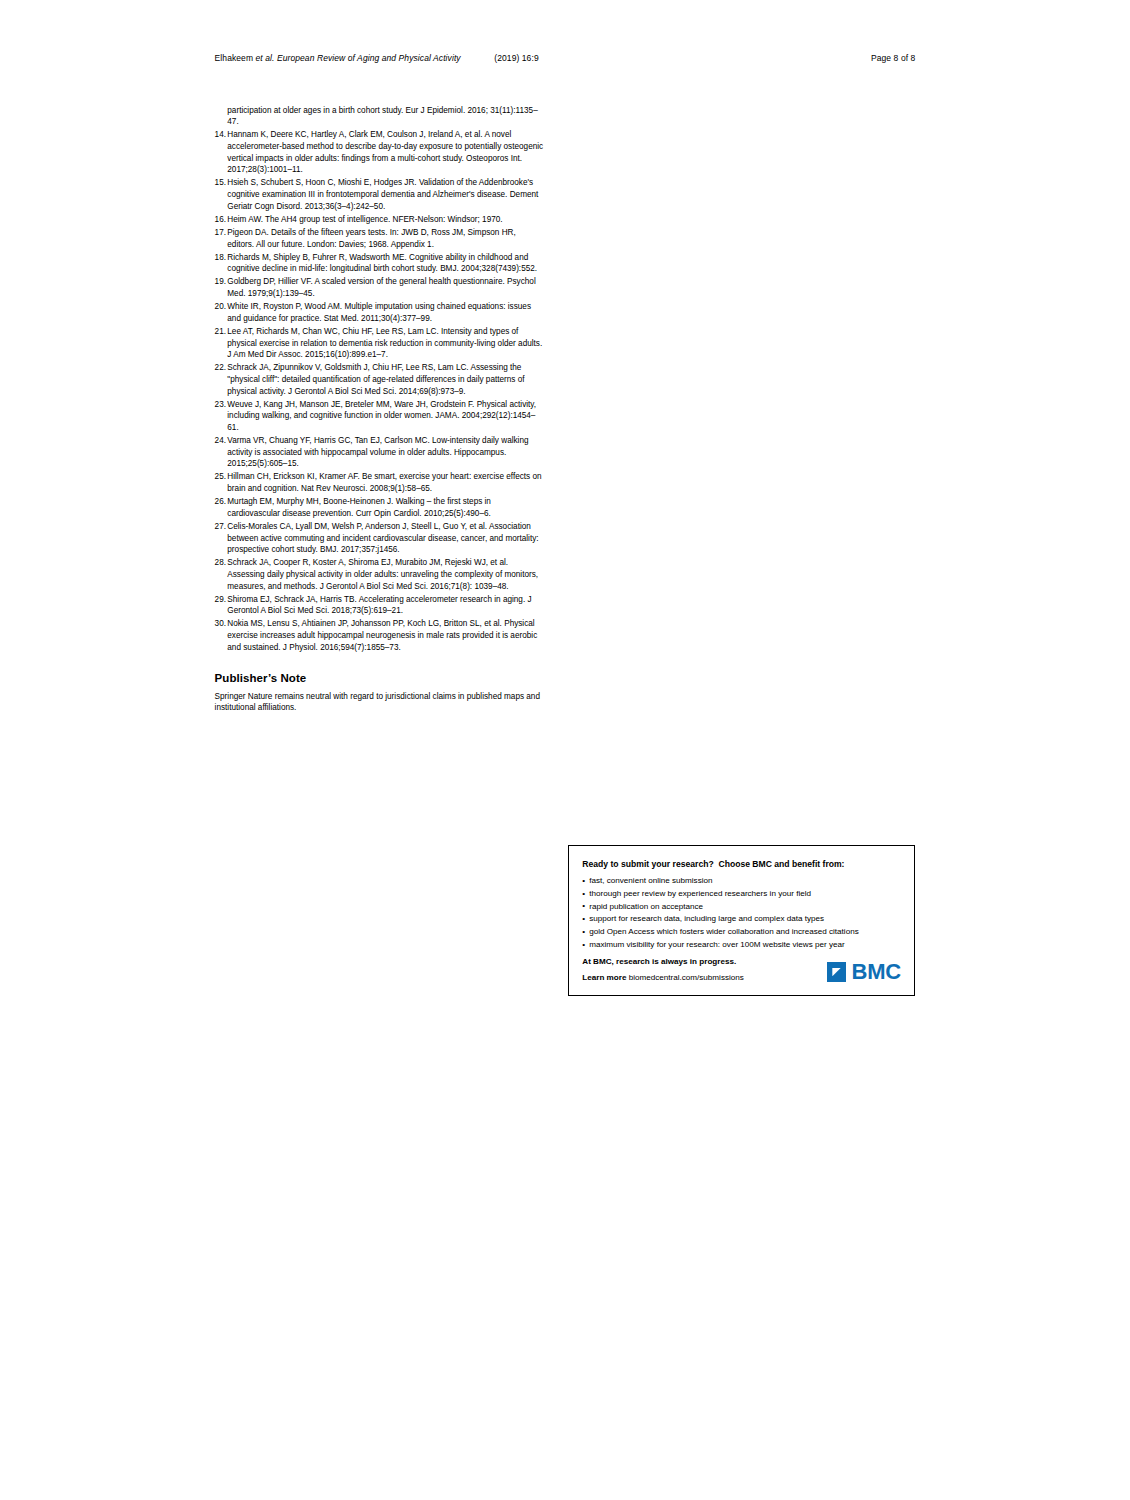Elhakeem et al. European Review of Aging and Physical Activity
(2019) 16:9
Page 8 of 8
participation at older ages in a birth cohort study. Eur J Epidemiol. 2016; 31(11):1135–47.
14. Hannam K, Deere KC, Hartley A, Clark EM, Coulson J, Ireland A, et al. A novel accelerometer-based method to describe day-to-day exposure to potentially osteogenic vertical impacts in older adults: findings from a multi-cohort study. Osteoporos Int. 2017;28(3):1001–11.
15. Hsieh S, Schubert S, Hoon C, Mioshi E, Hodges JR. Validation of the Addenbrooke's cognitive examination III in frontotemporal dementia and Alzheimer's disease. Dement Geriatr Cogn Disord. 2013;36(3–4):242–50.
16. Heim AW. The AH4 group test of intelligence. NFER-Nelson: Windsor; 1970.
17. Pigeon DA. Details of the fifteen years tests. In: JWB D, Ross JM, Simpson HR, editors. All our future. London: Davies; 1968. Appendix 1.
18. Richards M, Shipley B, Fuhrer R, Wadsworth ME. Cognitive ability in childhood and cognitive decline in mid-life: longitudinal birth cohort study. BMJ. 2004;328(7439):552.
19. Goldberg DP, Hillier VF. A scaled version of the general health questionnaire. Psychol Med. 1979;9(1):139–45.
20. White IR, Royston P, Wood AM. Multiple imputation using chained equations: issues and guidance for practice. Stat Med. 2011;30(4):377–99.
21. Lee AT, Richards M, Chan WC, Chiu HF, Lee RS, Lam LC. Intensity and types of physical exercise in relation to dementia risk reduction in community-living older adults. J Am Med Dir Assoc. 2015;16(10):899.e1–7.
22. Schrack JA, Zipunnikov V, Goldsmith J, Chiu HF, Lee RS, Lam LC. Assessing the "physical cliff": detailed quantification of age-related differences in daily patterns of physical activity. J Gerontol A Biol Sci Med Sci. 2014;69(8):973–9.
23. Weuve J, Kang JH, Manson JE, Breteler MM, Ware JH, Grodstein F. Physical activity, including walking, and cognitive function in older women. JAMA. 2004;292(12):1454–61.
24. Varma VR, Chuang YF, Harris GC, Tan EJ, Carlson MC. Low-intensity daily walking activity is associated with hippocampal volume in older adults. Hippocampus. 2015;25(5):605–15.
25. Hillman CH, Erickson KI, Kramer AF. Be smart, exercise your heart: exercise effects on brain and cognition. Nat Rev Neurosci. 2008;9(1):58–65.
26. Murtagh EM, Murphy MH, Boone-Heinonen J. Walking – the first steps in cardiovascular disease prevention. Curr Opin Cardiol. 2010;25(5):490–6.
27. Celis-Morales CA, Lyall DM, Welsh P, Anderson J, Steell L, Guo Y, et al. Association between active commuting and incident cardiovascular disease, cancer, and mortality: prospective cohort study. BMJ. 2017;357:j1456.
28. Schrack JA, Cooper R, Koster A, Shiroma EJ, Murabito JM, Rejeski WJ, et al. Assessing daily physical activity in older adults: unraveling the complexity of monitors, measures, and methods. J Gerontol A Biol Sci Med Sci. 2016;71(8): 1039–48.
29. Shiroma EJ, Schrack JA, Harris TB. Accelerating accelerometer research in aging. J Gerontol A Biol Sci Med Sci. 2018;73(5):619–21.
30. Nokia MS, Lensu S, Ahtiainen JP, Johansson PP, Koch LG, Britton SL, et al. Physical exercise increases adult hippocampal neurogenesis in male rats provided it is aerobic and sustained. J Physiol. 2016;594(7):1855–73.
Publisher’s Note
Springer Nature remains neutral with regard to jurisdictional claims in published maps and institutional affiliations.
Ready to submit your research? Choose BMC and benefit from:
fast, convenient online submission
thorough peer review by experienced researchers in your field
rapid publication on acceptance
support for research data, including large and complex data types
gold Open Access which fosters wider collaboration and increased citations
maximum visibility for your research: over 100M website views per year
At BMC, research is always in progress. Learn more biomedcentral.com/submissions
BMC